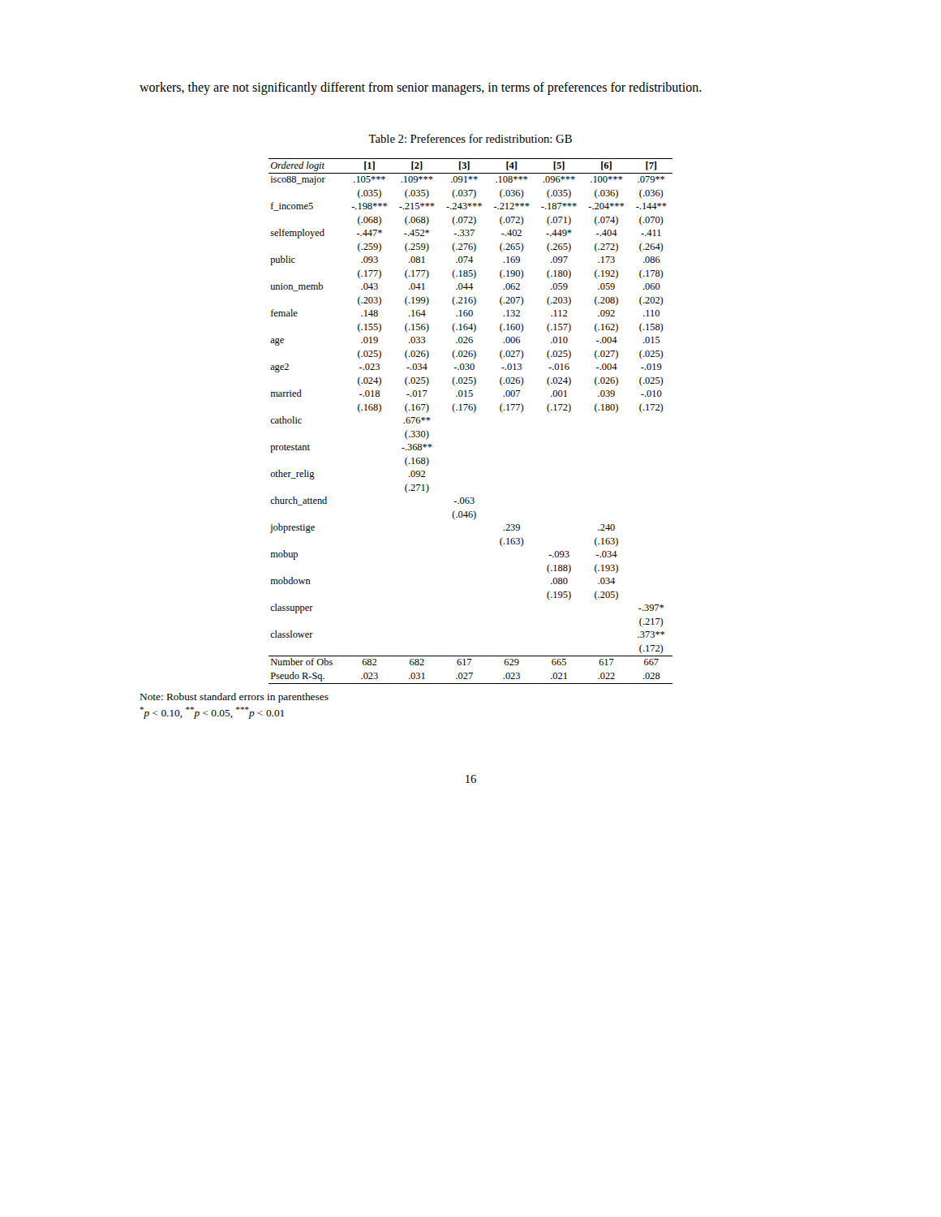workers, they are not significantly different from senior managers, in terms of preferences for redistribution.
Table 2: Preferences for redistribution: GB
| Ordered logit | [1] | [2] | [3] | [4] | [5] | [6] | [7] |
| --- | --- | --- | --- | --- | --- | --- | --- |
| isco88_major | .105*** | .109*** | .091** | .108*** | .096*** | .100*** | .079** |
| | (.035) | (.035) | (.037) | (.036) | (.035) | (.036) | (.036) |
| f_income5 | -.198*** | -.215*** | -.243*** | -.212*** | -.187*** | -.204*** | -.144** |
| | (.068) | (.068) | (.072) | (.072) | (.071) | (.074) | (.070) |
| selfemployed | -.447* | -.452* | -.337 | -.402 | -.449* | -.404 | -.411 |
| | (.259) | (.259) | (.276) | (.265) | (.265) | (.272) | (.264) |
| public | .093 | .081 | .074 | .169 | .097 | .173 | .086 |
| | (.177) | (.177) | (.185) | (.190) | (.180) | (.192) | (.178) |
| union_memb | .043 | .041 | .044 | .062 | .059 | .059 | .060 |
| | (.203) | (.199) | (.216) | (.207) | (.203) | (.208) | (.202) |
| female | .148 | .164 | .160 | .132 | .112 | .092 | .110 |
| | (.155) | (.156) | (.164) | (.160) | (.157) | (.162) | (.158) |
| age | .019 | .033 | .026 | .006 | .010 | -.004 | .015 |
| | (.025) | (.026) | (.026) | (.027) | (.025) | (.027) | (.025) |
| age2 | -.023 | -.034 | -.030 | -.013 | -.016 | -.004 | -.019 |
| | (.024) | (.025) | (.025) | (.026) | (.024) | (.026) | (.025) |
| married | -.018 | -.017 | .015 | .007 | .001 | .039 | -.010 |
| | (.168) | (.167) | (.176) | (.177) | (.172) | (.180) | (.172) |
| catholic | | .676** | | | | | |
| | | (.330) | | | | | |
| protestant | | -.368** | | | | | |
| | | (.168) | | | | | |
| other_relig | | .092 | | | | | |
| | | (.271) | | | | | |
| church_attend | | | -.063 | | | | |
| | | | (.046) | | | | |
| jobprestige | | | | .239 | | .240 | |
| | | | | (.163) | | (.163) | |
| mobup | | | | | -.093 | -.034 | |
| | | | | | (.188) | (.193) | |
| mobdown | | | | | .080 | .034 | |
| | | | | | (.195) | (.205) | |
| classupper | | | | | | | -.397* |
| | | | | | | | (.217) |
| classlower | | | | | | | .373** |
| | | | | | | | (.172) |
| Number of Obs | 682 | 682 | 617 | 629 | 665 | 617 | 667 |
| Pseudo R-Sq. | .023 | .031 | .027 | .023 | .021 | .022 | .028 |
Note: Robust standard errors in parentheses
*p < 0.10, **p < 0.05, ***p < 0.01
16